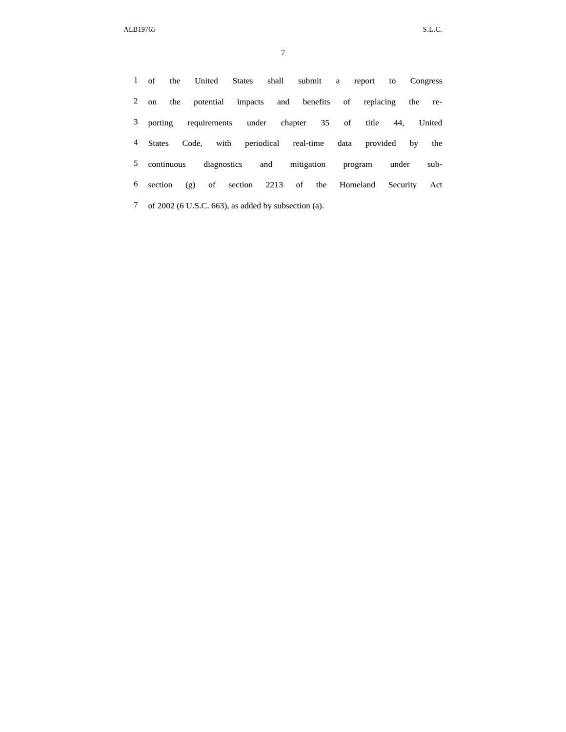ALB19765 S.L.C.
7
of the United States shall submit areport to Congress
on the potential impacts and benefits of replacing the re-
porting requirements under chapter 35 of title 44, United
States Code, with periodical real-time data provided by the
continuous diagnostics and mitigation program under sub-
section(g) of section 2213 of the Homeland Security Act
of 2002 (6 U.S.C. 663), as added by subsection (a).